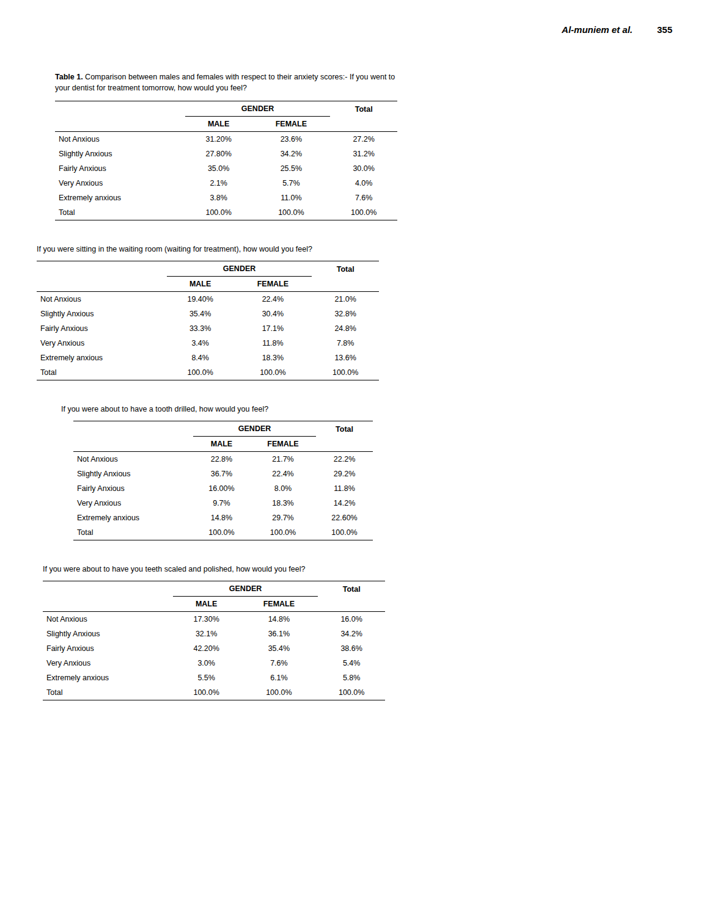Al-muniem et al. 355
Table 1. Comparison between males and females with respect to their anxiety scores:- If you went to your dentist for treatment tomorrow, how would you feel?
| | GENDER | Total |
| --- | --- | --- |
| | MALE | FEMALE | |
| Not Anxious | 31.20% | 23.6% | 27.2% |
| Slightly Anxious | 27.80% | 34.2% | 31.2% |
| Fairly Anxious | 35.0% | 25.5% | 30.0% |
| Very Anxious | 2.1% | 5.7% | 4.0% |
| Extremely anxious | 3.8% | 11.0% | 7.6% |
| Total | 100.0% | 100.0% | 100.0% |
If you were sitting in the waiting room (waiting for treatment), how would you feel?
| | GENDER | Total |
| --- | --- | --- |
| | MALE | FEMALE | |
| Not Anxious | 19.40% | 22.4% | 21.0% |
| Slightly Anxious | 35.4% | 30.4% | 32.8% |
| Fairly Anxious | 33.3% | 17.1% | 24.8% |
| Very Anxious | 3.4% | 11.8% | 7.8% |
| Extremely anxious | 8.4% | 18.3% | 13.6% |
| Total | 100.0% | 100.0% | 100.0% |
If you were about to have a tooth drilled, how would you feel?
| | GENDER | Total |
| --- | --- | --- |
| | MALE | FEMALE | |
| Not Anxious | 22.8% | 21.7% | 22.2% |
| Slightly Anxious | 36.7% | 22.4% | 29.2% |
| Fairly Anxious | 16.00% | 8.0% | 11.8% |
| Very Anxious | 9.7% | 18.3% | 14.2% |
| Extremely anxious | 14.8% | 29.7% | 22.60% |
| Total | 100.0% | 100.0% | 100.0% |
If you were about to have you teeth scaled and polished, how would you feel?
| | GENDER | Total |
| --- | --- | --- |
| | MALE | FEMALE | |
| Not Anxious | 17.30% | 14.8% | 16.0% |
| Slightly Anxious | 32.1% | 36.1% | 34.2% |
| Fairly Anxious | 42.20% | 35.4% | 38.6% |
| Very Anxious | 3.0% | 7.6% | 5.4% |
| Extremely anxious | 5.5% | 6.1% | 5.8% |
| Total | 100.0% | 100.0% | 100.0% |